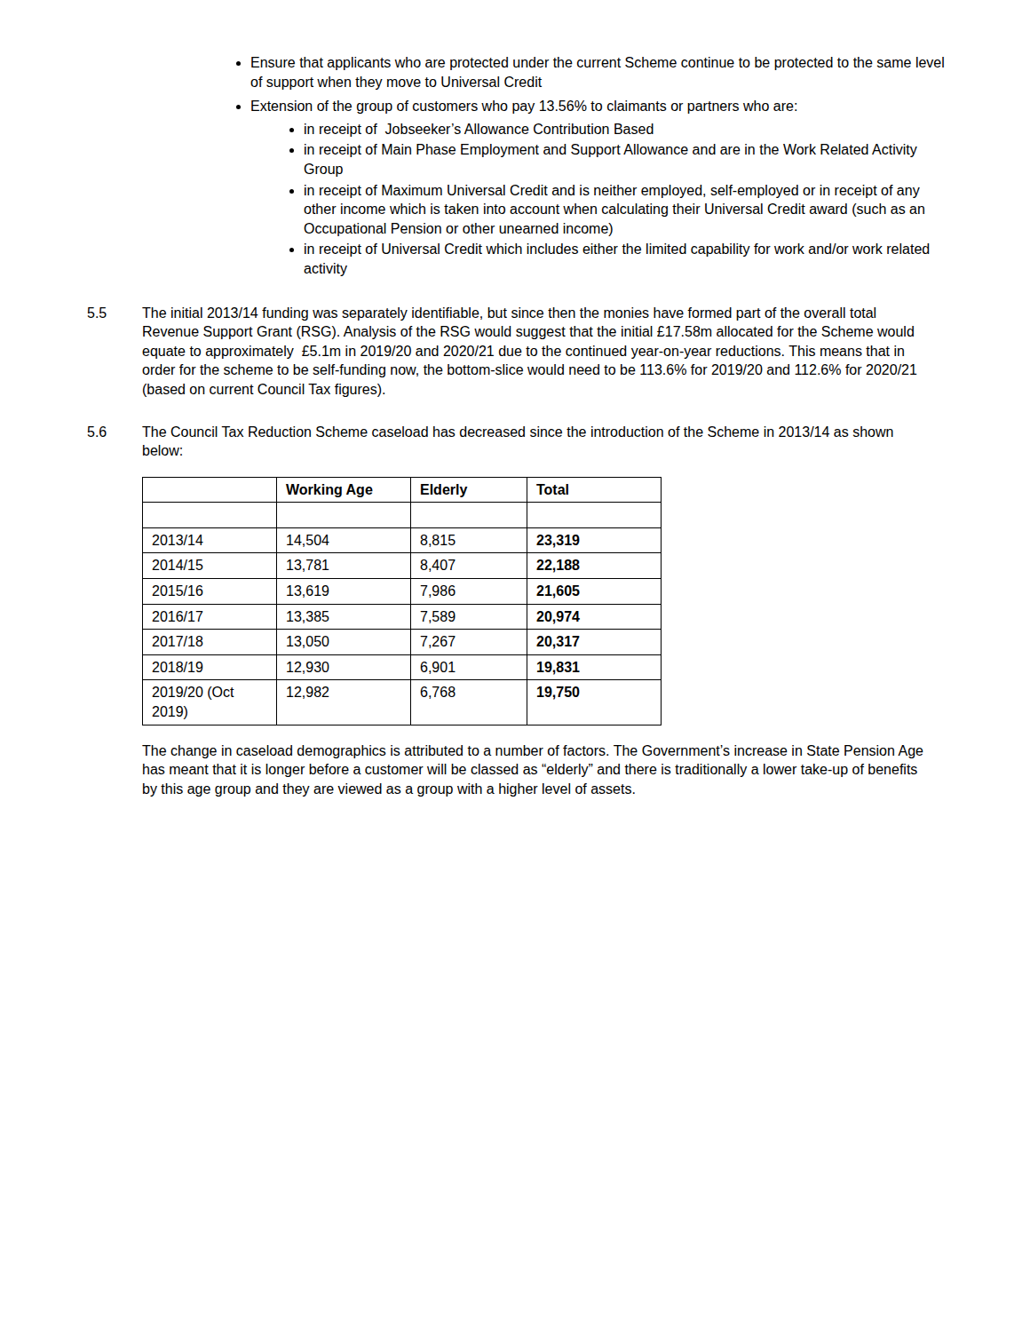Ensure that applicants who are protected under the current Scheme continue to be protected to the same level of support when they move to Universal Credit
Extension of the group of customers who pay 13.56% to claimants or partners who are:
in receipt of Jobseeker’s Allowance Contribution Based
in receipt of Main Phase Employment and Support Allowance and are in the Work Related Activity Group
in receipt of Maximum Universal Credit and is neither employed, self-employed or in receipt of any other income which is taken into account when calculating their Universal Credit award (such as an Occupational Pension or other unearned income)
in receipt of Universal Credit which includes either the limited capability for work and/or work related activity
5.5
The initial 2013/14 funding was separately identifiable, but since then the monies have formed part of the overall total Revenue Support Grant (RSG). Analysis of the RSG would suggest that the initial £17.58m allocated for the Scheme would equate to approximately £5.1m in 2019/20 and 2020/21 due to the continued year-on-year reductions. This means that in order for the scheme to be self-funding now, the bottom-slice would need to be 113.6% for 2019/20 and 112.6% for 2020/21 (based on current Council Tax figures).
5.6
The Council Tax Reduction Scheme caseload has decreased since the introduction of the Scheme in 2013/14 as shown below:
| | Working Age | Elderly | Total |
| --- | --- | --- | --- |
| 2013/14 | 14,504 | 8,815 | 23,319 |
| 2014/15 | 13,781 | 8,407 | 22,188 |
| 2015/16 | 13,619 | 7,986 | 21,605 |
| 2016/17 | 13,385 | 7,589 | 20,974 |
| 2017/18 | 13,050 | 7,267 | 20,317 |
| 2018/19 | 12,930 | 6,901 | 19,831 |
| 2019/20 (Oct 2019) | 12,982 | 6,768 | 19,750 |
The change in caseload demographics is attributed to a number of factors. The Government’s increase in State Pension Age has meant that it is longer before a customer will be classed as “elderly” and there is traditionally a lower take-up of benefits by this age group and they are viewed as a group with a higher level of assets.